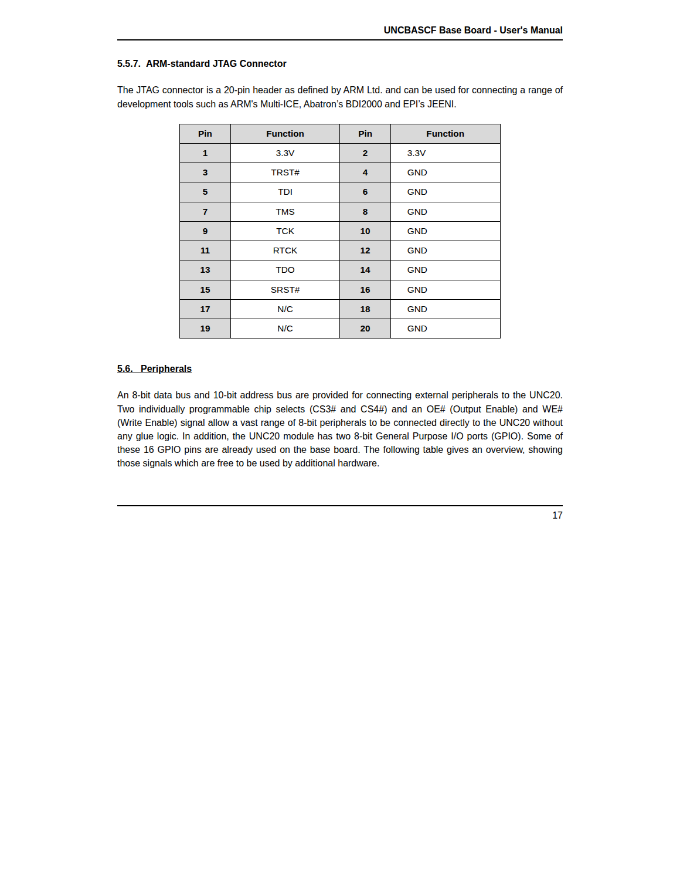UNCBASCF Base Board - User's Manual
5.5.7. ARM-standard JTAG Connector
The JTAG connector is a 20-pin header as defined by ARM Ltd. and can be used for connecting a range of development tools such as ARM's Multi-ICE, Abatron’s BDI2000 and EPI’s JEENI.
| Pin | Function | Pin | Function |
| --- | --- | --- | --- |
| 1 | 3.3V | 2 | 3.3V |
| 3 | TRST# | 4 | GND |
| 5 | TDI | 6 | GND |
| 7 | TMS | 8 | GND |
| 9 | TCK | 10 | GND |
| 11 | RTCK | 12 | GND |
| 13 | TDO | 14 | GND |
| 15 | SRST# | 16 | GND |
| 17 | N/C | 18 | GND |
| 19 | N/C | 20 | GND |
5.6. Peripherals
An 8-bit data bus and 10-bit address bus are provided for connecting external peripherals to the UNC20. Two individually programmable chip selects (CS3# and CS4#) and an OE# (Output Enable) and WE# (Write Enable) signal allow a vast range of 8-bit peripherals to be connected directly to the UNC20 without any glue logic. In addition, the UNC20 module has two 8-bit General Purpose I/O ports (GPIO). Some of these 16 GPIO pins are already used on the base board. The following table gives an overview, showing those signals which are free to be used by additional hardware.
17